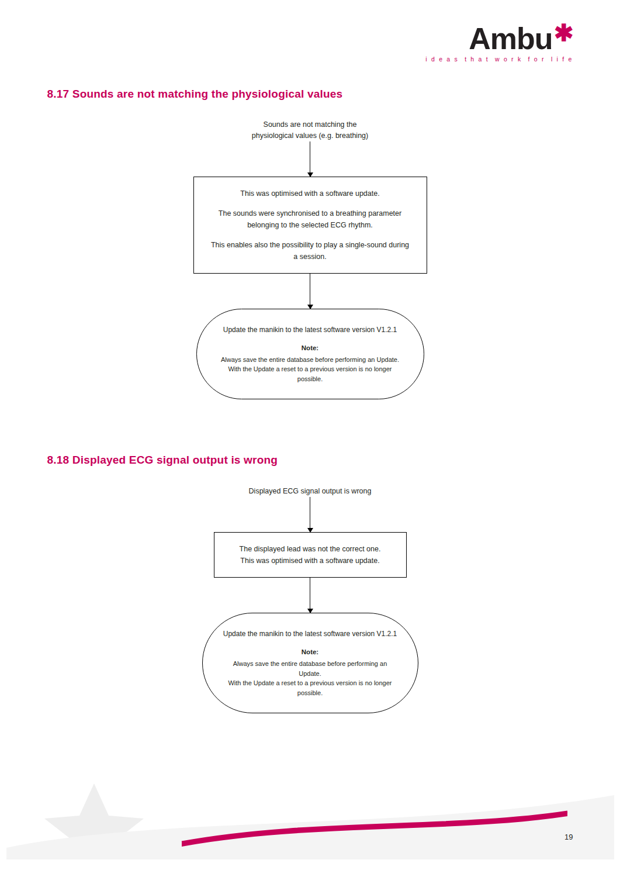Ambu✱
i d e a s t h a t w o r k f o r l i f e
8.17 Sounds are not matching the physiological values
Sounds are not matching the
physiological values (e.g. breathing)
This was optimised with a software update.
The sounds were synchronised to a breathing parameter belonging to the selected ECG rhythm.
This enables also the possibility to play a single-sound during a session.
Update the manikin to the latest software version V1.2.1
Note:
Always save the entire database before performing an Update.
With the Update a reset to a previous version is no longer possible.
8.18 Displayed ECG signal output is wrong
Displayed ECG signal output is wrong
The displayed lead was not the correct one.
This was optimised with a software update.
Update the manikin to the latest software version V1.2.1
Note:
Always save the entire database before performing an Update.
With the Update a reset to a previous version is no longer possible.
19